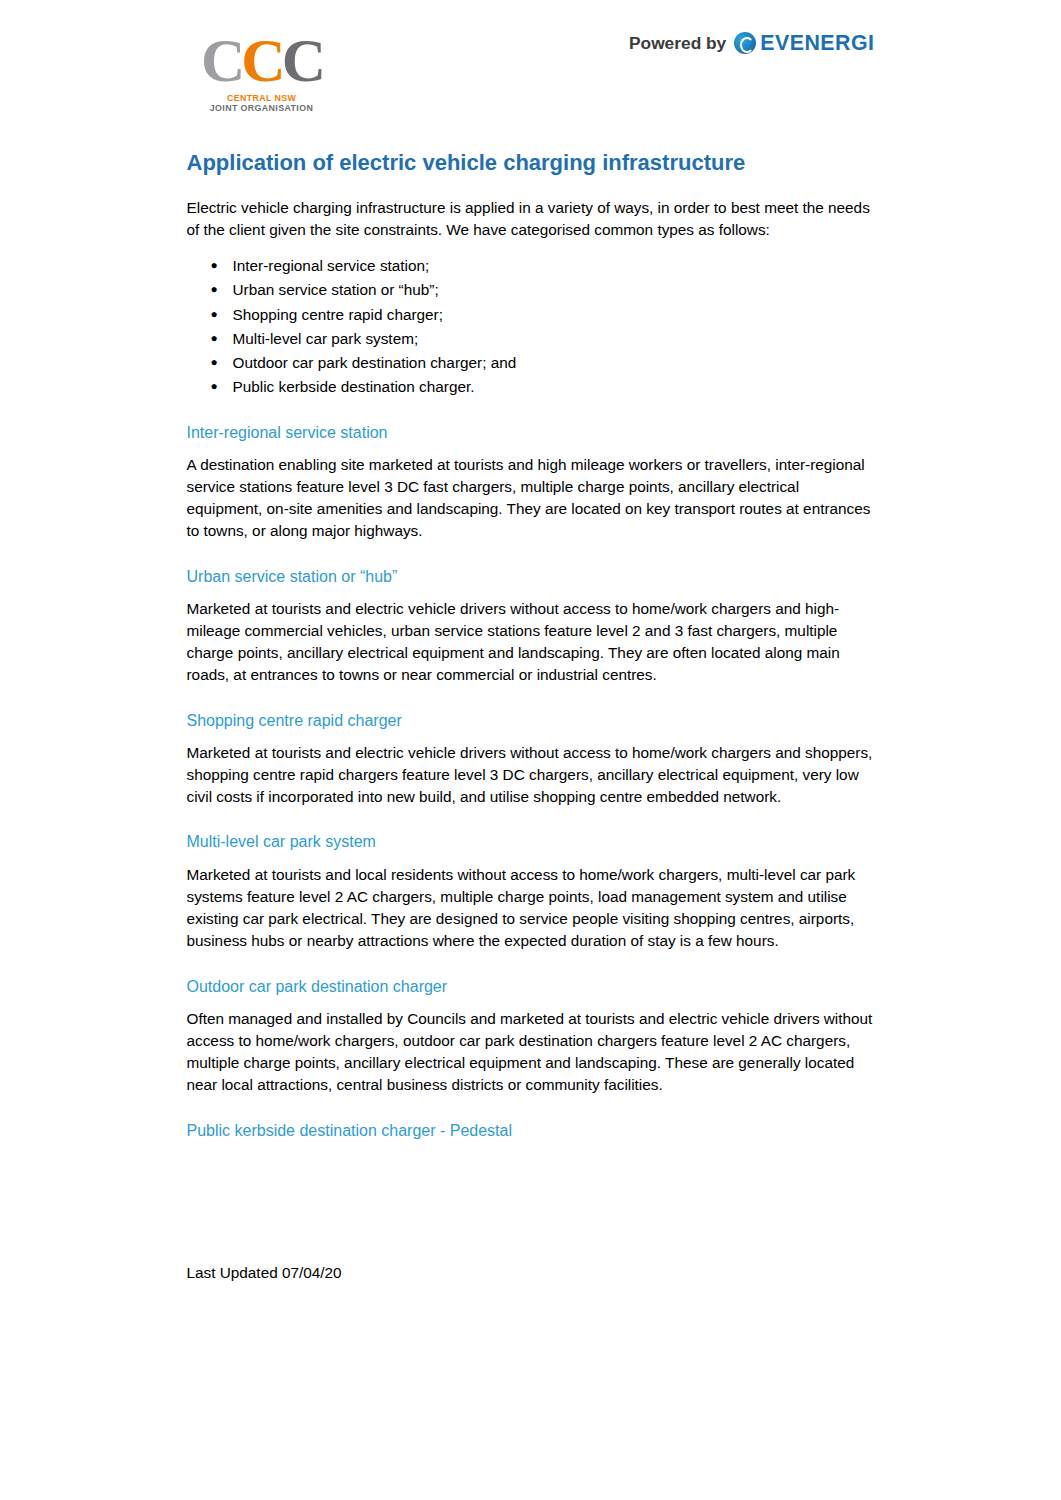CCC
CENTRAL NSWJOINT ORGANISATION
Powered by EVENERGI
Application of electric vehicle charging infrastructure
Electric vehicle charging infrastructure is applied in a variety of ways, in order to best meet the needs of the client given the site constraints. We have categorised common types as follows:
Inter-regional service station;
Urban service station or “hub”;
Shopping centre rapid charger;
Multi-level car park system;
Outdoor car park destination charger; and
Public kerbside destination charger.
Inter-regional service station
A destination enabling site marketed at tourists and high mileage workers or travellers, inter-regional service stations feature level 3 DC fast chargers, multiple charge points, ancillary electrical equipment, on-site amenities and landscaping. They are located on key transport routes at entrances to towns, or along major highways.
Urban service station or “hub”
Marketed at tourists and electric vehicle drivers without access to home/work chargers and high-mileage commercial vehicles, urban service stations feature level 2 and 3 fast chargers, multiple charge points, ancillary electrical equipment and landscaping. They are often located along main roads, at entrances to towns or near commercial or industrial centres.
Shopping centre rapid charger
Marketed at tourists and electric vehicle drivers without access to home/work chargers and shoppers, shopping centre rapid chargers feature level 3 DC chargers, ancillary electrical equipment, very low civil costs if incorporated into new build, and utilise shopping centre embedded network.
Multi-level car park system
Marketed at tourists and local residents without access to home/work chargers, multi-level car park systems feature level 2 AC chargers, multiple charge points, load management system and utilise existing car park electrical. They are designed to service people visiting shopping centres, airports, business hubs or nearby attractions where the expected duration of stay is a few hours.
Outdoor car park destination charger
Often managed and installed by Councils and marketed at tourists and electric vehicle drivers without access to home/work chargers, outdoor car park destination chargers feature level 2 AC chargers, multiple charge points, ancillary electrical equipment and landscaping. These are generally located near local attractions, central business districts or community facilities.
Public kerbside destination charger - Pedestal
Last Updated 07/04/20